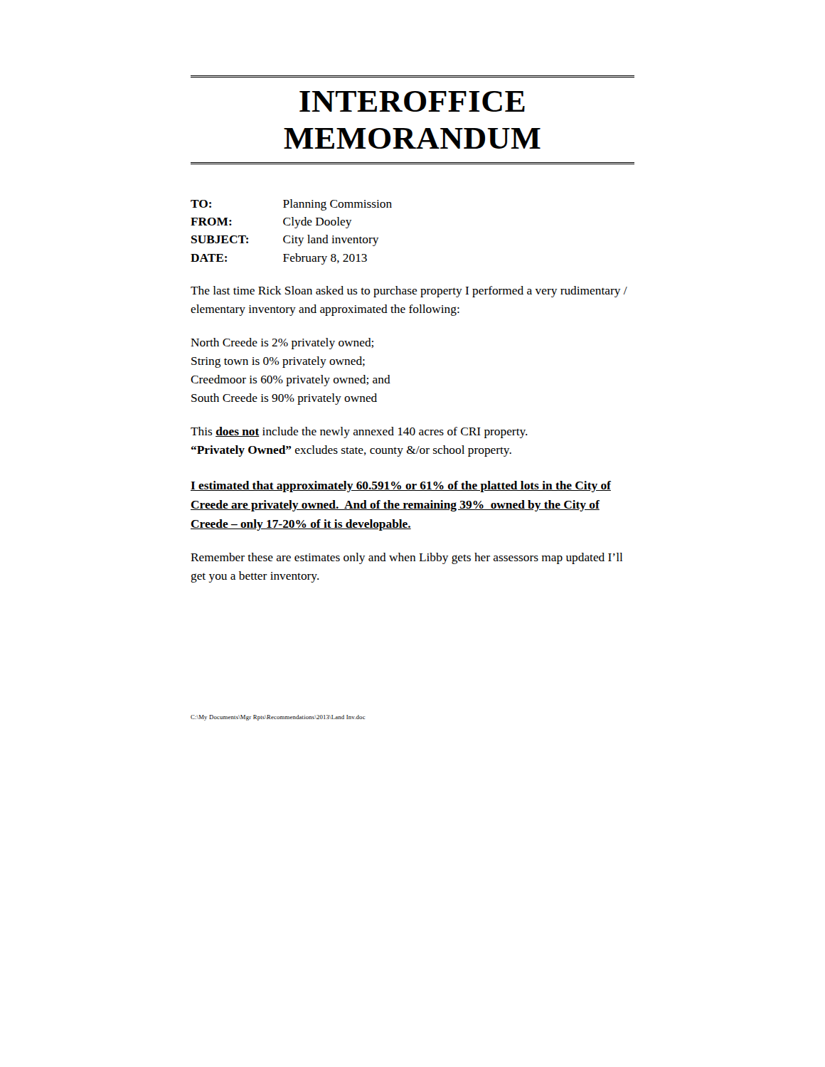INTEROFFICE MEMORANDUM
| TO: | Planning Commission |
| FROM: | Clyde Dooley |
| SUBJECT: | City land inventory |
| DATE: | February 8, 2013 |
The last time Rick Sloan asked us to purchase property I performed a very rudimentary / elementary inventory and approximated the following:
North Creede is 2% privately owned;
String town is 0% privately owned;
Creedmoor is 60% privately owned; and
South Creede is 90% privately owned
This does not include the newly annexed 140 acres of CRI property.
“Privately Owned” excludes state, county &/or school property.
I estimated that approximately 60.591% or 61% of the platted lots in the City of Creede are privately owned. And of the remaining 39% owned by the City of Creede – only 17-20% of it is developable.
Remember these are estimates only and when Libby gets her assessors map updated I’ll get you a better inventory.
C:\My Documents\Mgr Rpts\Recommendations\2013\Land Inv.doc